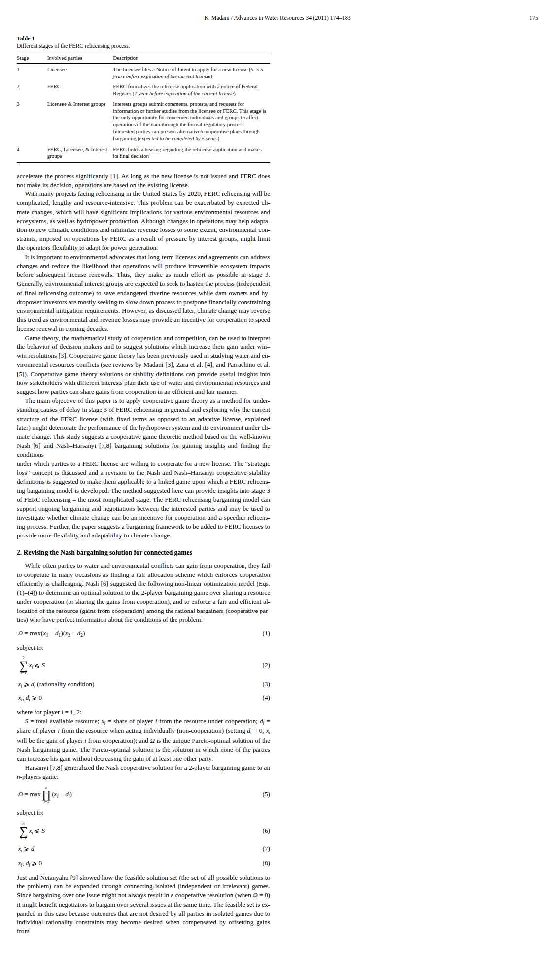K. Madani / Advances in Water Resources 34 (2011) 174–183 175
Table 1 Different stages of the FERC relicensing process.
| Stage | Involved parties | Description |
| --- | --- | --- |
| 1 | Licensee | The licensee files a Notice of Intent to apply for a new license ( 5–5.5 years before expiration of the current license ) |
| 2 | FERC | FERC formalizes the relicense application with a notice of Federal Register ( 1 year before expiration of the current license ) |
| 3 | Licensee & Interest groups | Interests groups submit comments, protests, and requests for information or further studies from the licensee or FERC. This stage is the only opportunity for concerned individuals and groups to affect operations of the dam through the formal regulatory process. Interested parties can present alternative/compromise plans through bargaining ( expected to be completed by 5 years ) |
| 4 | FERC, Licensee, & Interest groups | FERC holds a hearing regarding the relicense application and makes its final decision |
accelerate the process significantly [1]. As long as the new license is not issued and FERC does not make its decision, operations are based on the existing license.
With many projects facing relicensing in the United States by 2020, FERC relicensing will be complicated, lengthy and resource-intensive. This problem can be exacerbated by expected climate changes, which will have significant implications for various environmental resources and ecosystems, as well as hydropower production. Although changes in operations may help adaptation to new climatic conditions and minimize revenue losses to some extent, environmental constraints, imposed on operations by FERC as a result of pressure by interest groups, might limit the operators flexibility to adapt for power generation.
It is important to environmental advocates that long-term licenses and agreements can address changes and reduce the likelihood that operations will produce irreversible ecosystem impacts before subsequent license renewals. Thus, they make as much effort as possible in stage 3. Generally, environmental interest groups are expected to seek to hasten the process (independent of final relicensing outcome) to save endangered riverine resources while dam owners and hydropower investors are mostly seeking to slow down process to postpone financially constraining environmental mitigation requirements. However, as discussed later, climate change may reverse this trend as environmental and revenue losses may provide an incentive for cooperation to speed license renewal in coming decades.
Game theory, the mathematical study of cooperation and competition, can be used to interpret the behavior of decision makers and to suggest solutions which increase their gain under win–win resolutions [3]. Cooperative game theory has been previously used in studying water and environmental resources conflicts (see reviews by Madani [3], Zara et al. [4], and Parrachino et al. [5]). Cooperative game theory solutions or stability definitions can provide useful insights into how stakeholders with different interests plan their use of water and environmental resources and suggest how parties can share gains from cooperation in an efficient and fair manner.
The main objective of this paper is to apply cooperative game theory as a method for understanding causes of delay in stage 3 of FERC relicensing in general and exploring why the current structure of the FERC license (with fixed terms as opposed to an adaptive license, explained later) might deteriorate the performance of the hydropower system and its environment under climate change. This study suggests a cooperative game theoretic method based on the well-known Nash [6] and Nash–Harsanyi [7,8] bargaining solutions for gaining insights and finding the conditions
under which parties to a FERC license are willing to cooperate for a new license. The “strategic loss” concept is discussed and a revision to the Nash and Nash–Harsanyi cooperative stability definitions is suggested to make them applicable to a linked game upon which a FERC relicensing bargaining model is developed. The method suggested here can provide insights into stage 3 of FERC relicensing – the most complicated stage. The FERC relicensing bargaining model can support ongoing bargaining and negotiations between the interested parties and may be used to investigate whether climate change can be an incentive for cooperation and a speedier relicensing process. Further, the paper suggests a bargaining framework to be added to FERC licenses to provide more flexibility and adaptability to climate change.
2. Revising the Nash bargaining solution for connected games
While often parties to water and environmental conflicts can gain from cooperation, they fail to cooperate in many occasions as finding a fair allocation scheme which enforces cooperation efficiently is challenging. Nash [6] suggested the following non-linear optimization model (Eqs. (1)–(4)) to determine an optimal solution to the 2-player bargaining game over sharing a resource under cooperation (or sharing the gains from cooperation), and to enforce a fair and efficient allocation of the resource (gains from cooperation) among the rational bargainers (cooperative parties) who have perfect information about the conditions of the problem:
Ω = max(x 1 − d 1)(x 2 − d 2) (1)
subject to:
2∑i=1 xi ⩽ S (2)
xi ⩾ di (rationality condition) (3)
xi, di ⩾ 0 (4)
where for player i = 1, 2:
S = total available resource; xi = share of player i from the resource under cooperation; di = share of player i from the resource when acting individually (non-cooperation) (setting di = 0, xi will be the gain of player i from cooperation); and Ω is the unique Pareto-optimal solution of the Nash bargaining game. The Pareto-optimal solution is the solution in which none of the parties can increase his gain without decreasing the gain of at least one other party.
Harsanyi [7,8] generalized the Nash cooperative solution for a 2-player bargaining game to an n-players game:
Ω = maxn∏i=1(xi − di) (5)
subject to:
n∑i=1 xi ⩽ S (6)
xi ⩾ di (7)
xi, di ⩾ 0 (8)
Just and Netanyahu [9] showed how the feasible solution set (the set of all possible solutions to the problem) can be expanded through connecting isolated (independent or irrelevant) games. Since bargaining over one issue might not always result in a cooperative resolution (when Ω = 0) it might benefit negotiators to bargain over several issues at the same time. The feasible set is expanded in this case because outcomes that are not desired by all parties in isolated games due to individual rationality constraints may become desired when compensated by offsetting gains from